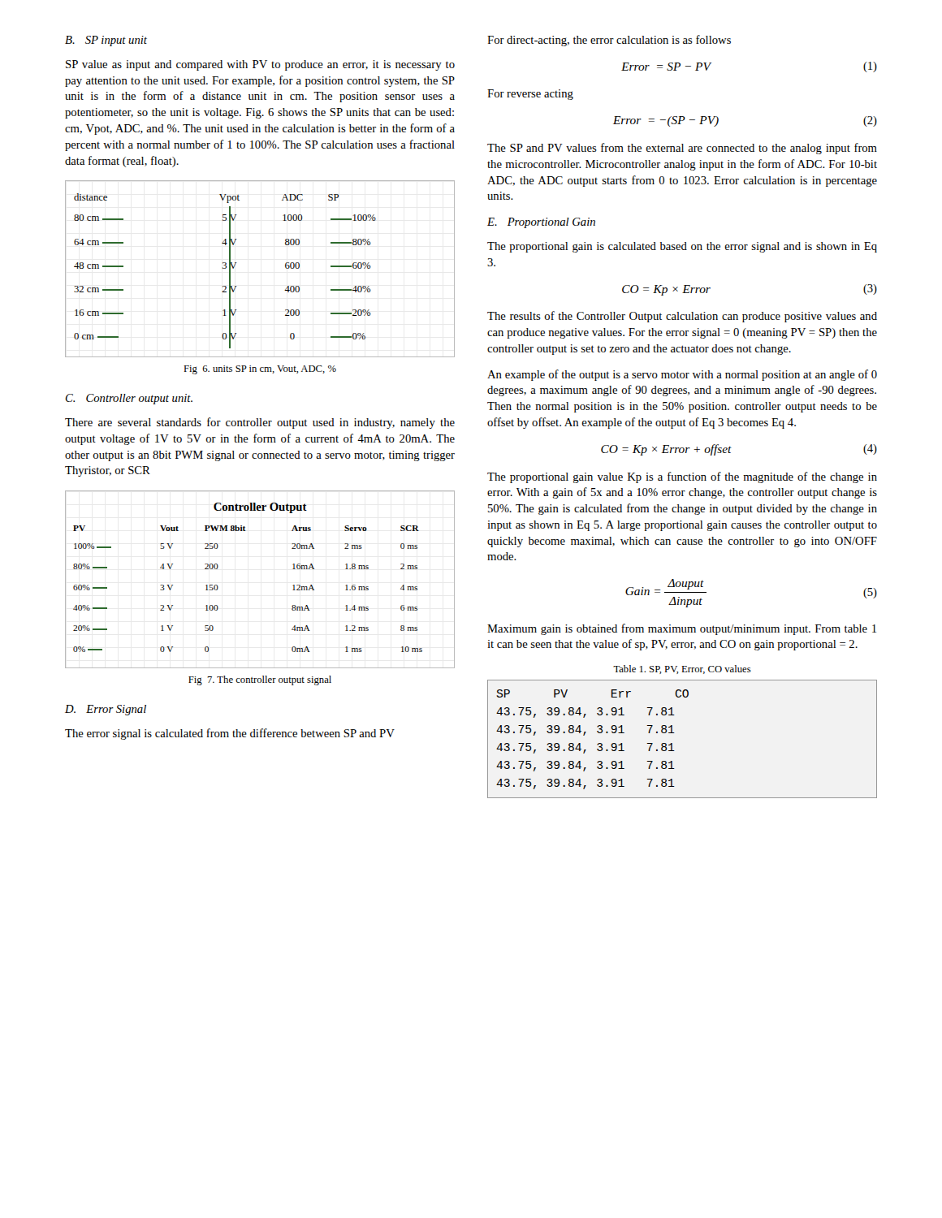B. SP input unit
SP value as input and compared with PV to produce an error, it is necessary to pay attention to the unit used. For example, for a position control system, the SP unit is in the form of a distance unit in cm. The position sensor uses a potentiometer, so the unit is voltage. Fig. 6 shows the SP units that can be used: cm, Vpot, ADC, and %. The unit used in the calculation is better in the form of a percent with a normal number of 1 to 100%. The SP calculation uses a fractional data format (real, float).
| distance | Vpot | ADC | SP |
| --- | --- | --- | --- |
| 80 cm | 5 V | 1000 | 100% |
| 64 cm | 4 V | 800 | 80% |
| 48 cm | 3 V | 600 | 60% |
| 32 cm | 2 V | 400 | 40% |
| 16 cm | 1 V | 200 | 20% |
| 0 cm | 0 V | 0 | 0% |
Fig 6. units SP in cm, Vout, ADC, %
C. Controller output unit.
There are several standards for controller output used in industry, namely the output voltage of 1V to 5V or in the form of a current of 4mA to 20mA. The other output is an 8bit PWM signal or connected to a servo motor, timing trigger Thyristor, or SCR
Controller Output
| PV | Vout | PWM 8bit | Arus | Servo | SCR |
| --- | --- | --- | --- | --- | --- |
| 100% | 5 V | 250 | 20mA | 2 ms | 0 ms |
| 80% | 4 V | 200 | 16mA | 1.8 ms | 2 ms |
| 60% | 3 V | 150 | 12mA | 1.6 ms | 4 ms |
| 40% | 2 V | 100 | 8mA | 1.4 ms | 6 ms |
| 20% | 1 V | 50 | 4mA | 1.2 ms | 8 ms |
| 0% | 0 V | 0 | 0mA | 1 ms | 10 ms |
Fig 7. The controller output signal
D. Error Signal
The error signal is calculated from the difference between SP and PV
For direct-acting, the error calculation is as follows
Error = SP − PV
(1)
For reverse acting
Error = −(SP − PV)
(2)
The SP and PV values from the external are connected to the analog input from the microcontroller. Microcontroller analog input in the form of ADC. For 10-bit ADC, the ADC output starts from 0 to 1023. Error calculation is in percentage units.
E. Proportional Gain
The proportional gain is calculated based on the error signal and is shown in Eq 3.
CO = Kp × Error
(3)
The results of the Controller Output calculation can produce positive values and can produce negative values. For the error signal = 0 (meaning PV = SP) then the controller output is set to zero and the actuator does not change.
An example of the output is a servo motor with a normal position at an angle of 0 degrees, a maximum angle of 90 degrees, and a minimum angle of -90 degrees. Then the normal position is in the 50% position. controller output needs to be offset by offset. An example of the output of Eq 3 becomes Eq 4.
CO = Kp × Error + offset
(4)
The proportional gain value Kp is a function of the magnitude of the change in error. With a gain of 5x and a 10% error change, the controller output change is 50%. The gain is calculated from the change in output divided by the change in input as shown in Eq 5. A large proportional gain causes the controller output to quickly become maximal, which can cause the controller to go into ON/OFF mode.
Gain = Δouput Δinput
(5)
Maximum gain is obtained from maximum output/minimum input. From table 1 it can be seen that the value of sp, PV, error, and CO on gain proportional = 2.
Table 1. SP, PV, Error, CO values
SP PV Err CO
43.75, 39.84, 3.91 7.81
43.75, 39.84, 3.91 7.81
43.75, 39.84, 3.91 7.81
43.75, 39.84, 3.91 7.81
43.75, 39.84, 3.91 7.81